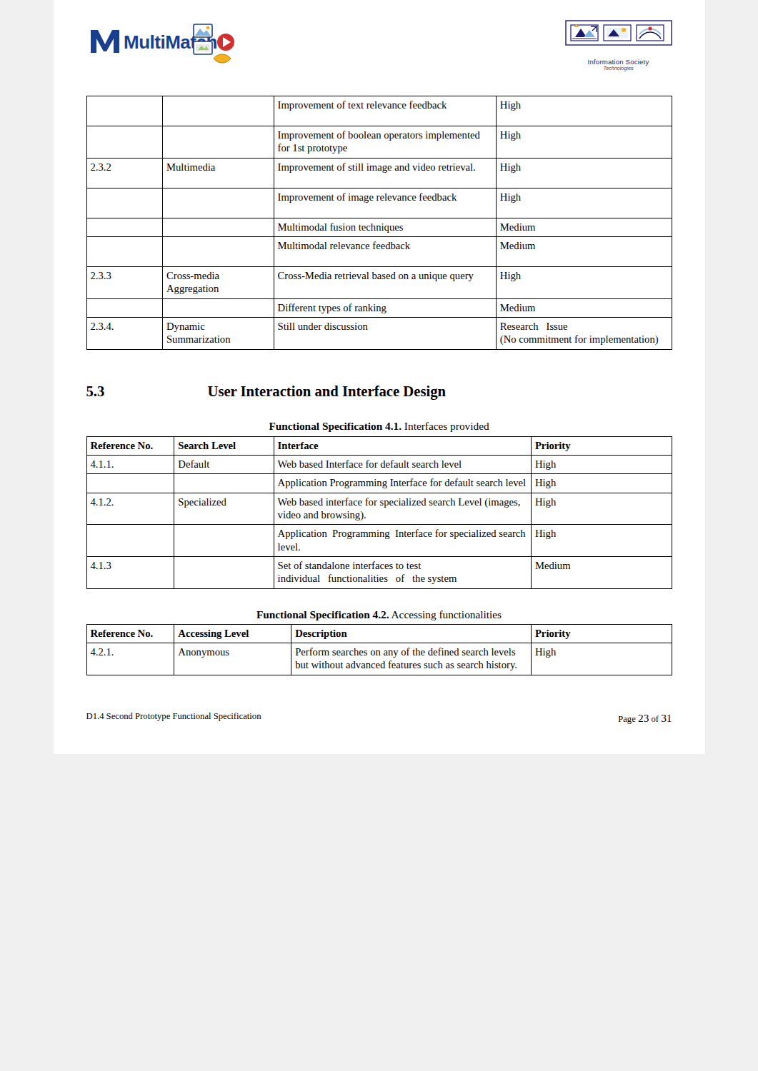MultiMatch
Information SocietyTechnologies
| | | Improvement of text relevance feedback | High |
| | | Improvement of boolean operators implemented for 1st prototype | High |
| 2.3.2 | Multimedia | Improvement of still image and video retrieval. | High |
| | | Improvement of image relevance feedback | High |
| | | Multimodal fusion techniques | Medium |
| | | Multimodal relevance feedback | Medium |
| 2.3.3 | Cross-media Aggregation | Cross-Media retrieval based on a unique query | High |
| | | Different types of ranking | Medium |
| 2.3.4. | Dynamic Summarization | Still under discussion | Research Issue (No commitment for implementation) |
5.3 User Interaction and Interface Design
Functional Specification 4.1. Interfaces provided
| Reference No. | Search Level | Interface | Priority |
| --- | --- | --- | --- |
| 4.1.1. | Default | Web based Interface for default search level | High |
| | | Application Programming Interface for default search level | High |
| 4.1.2. | Specialized | Web based interface for specialized search Level (images, video and browsing). | High |
| | | Application Programming Interface for specialized search level. | High |
| 4.1.3 | | Set of standalone interfaces to test individual functionalities of the system | Medium |
Functional Specification 4.2. Accessing functionalities
| Reference No. | Accessing Level | Description | Priority |
| --- | --- | --- | --- |
| 4.2.1. | Anonymous | Perform searches on any of the defined search levels but without advanced features such as search history. | High |
D1.4 Second Prototype Functional Specification
Page 23 of 31